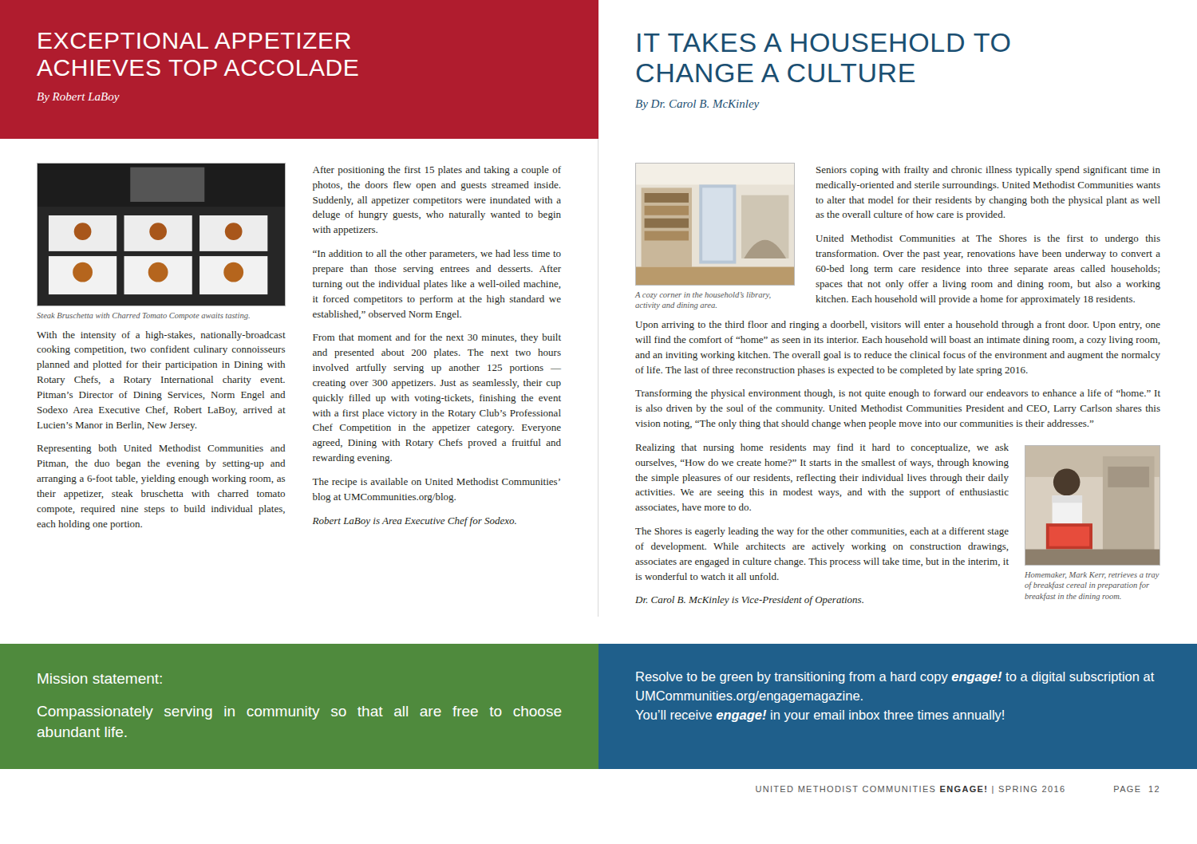Exceptional Appetizer
Achieves Top Accolade
By Robert LaBoy
It Takes a Household to
Change a Culture
By Dr. Carol B. McKinley
Steak Bruschetta with Charred Tomato Compote awaits tasting.
With the intensity of a high-stakes, nationally-broadcast cooking competition, two confident culinary connoisseurs planned and plotted for their participation in Dining with Rotary Chefs, a Rotary International charity event. Pitman’s Director of Dining Services, Norm Engel and Sodexo Area Executive Chef, Robert LaBoy, arrived at Lucien’s Manor in Berlin, New Jersey.
Representing both United Methodist Communities and Pitman, the duo began the evening by setting-up and arranging a 6-foot table, yielding enough working room, as their appetizer, steak bruschetta with charred tomato compote, required nine steps to build individual plates, each holding one portion.
After positioning the first 15 plates and taking a couple of photos, the doors flew open and guests streamed inside. Suddenly, all appetizer competitors were inundated with a deluge of hungry guests, who naturally wanted to begin with appetizers.
“In addition to all the other parameters, we had less time to prepare than those serving entrees and desserts. After turning out the individual plates like a well-oiled machine, it forced competitors to perform at the high standard we established,” observed Norm Engel.
From that moment and for the next 30 minutes, they built and presented about 200 plates. The next two hours involved artfully serving up another 125 portions — creating over 300 appetizers. Just as seamlessly, their cup quickly filled up with voting-tickets, finishing the event with a first place victory in the Rotary Club’s Professional Chef Competition in the appetizer category. Everyone agreed, Dining with Rotary Chefs proved a fruitful and rewarding evening.
The recipe is available on United Methodist Communities’ blog at UMCommunities.org/blog.
Robert LaBoy is Area Executive Chef for Sodexo.
A cozy corner in the household’s library, activity and dining area.
Seniors coping with frailty and chronic illness typically spend significant time in medically-oriented and sterile surroundings. United Methodist Communities wants to alter that model for their residents by changing both the physical plant as well as the overall culture of how care is provided.
United Methodist Communities at The Shores is the first to undergo this transformation. Over the past year, renovations have been underway to convert a 60-bed long term care residence into three separate areas called households; spaces that not only offer a living room and dining room, but also a working kitchen. Each household will provide a home for approximately 18 residents.
Upon arriving to the third floor and ringing a doorbell, visitors will enter a household through a front door. Upon entry, one will find the comfort of “home” as seen in its interior. Each household will boast an intimate dining room, a cozy living room, and an inviting working kitchen. The overall goal is to reduce the clinical focus of the environment and augment the normalcy of life. The last of three reconstruction phases is expected to be completed by late spring 2016.
Transforming the physical environment though, is not quite enough to forward our endeavors to enhance a life of “home.” It is also driven by the soul of the community. United Methodist Communities President and CEO, Larry Carlson shares this vision noting, “The only thing that should change when people move into our communities is their addresses.”
Homemaker, Mark Kerr, retrieves a tray of breakfast cereal in preparation for breakfast in the dining room.
Realizing that nursing home residents may find it hard to conceptualize, we ask ourselves, “How do we create home?” It starts in the smallest of ways, through knowing the simple pleasures of our residents, reflecting their individual lives through their daily activities. We are seeing this in modest ways, and with the support of enthusiastic associates, have more to do.
The Shores is eagerly leading the way for the other communities, each at a different stage of development. While architects are actively working on construction drawings, associates are engaged in culture change. This process will take time, but in the interim, it is wonderful to watch it all unfold.
Dr. Carol B. McKinley is Vice-President of Operations.
Mission statement:
Compassionately serving in community so that all are free to choose abundant life.
Resolve to be green by transitioning from a hard copy engage! to a digital subscription at UMCommunities.org/engagemagazine.
You’ll receive engage! in your email inbox three times annually!
United Methodist Communities Engage! | Spring 2016 Page 12